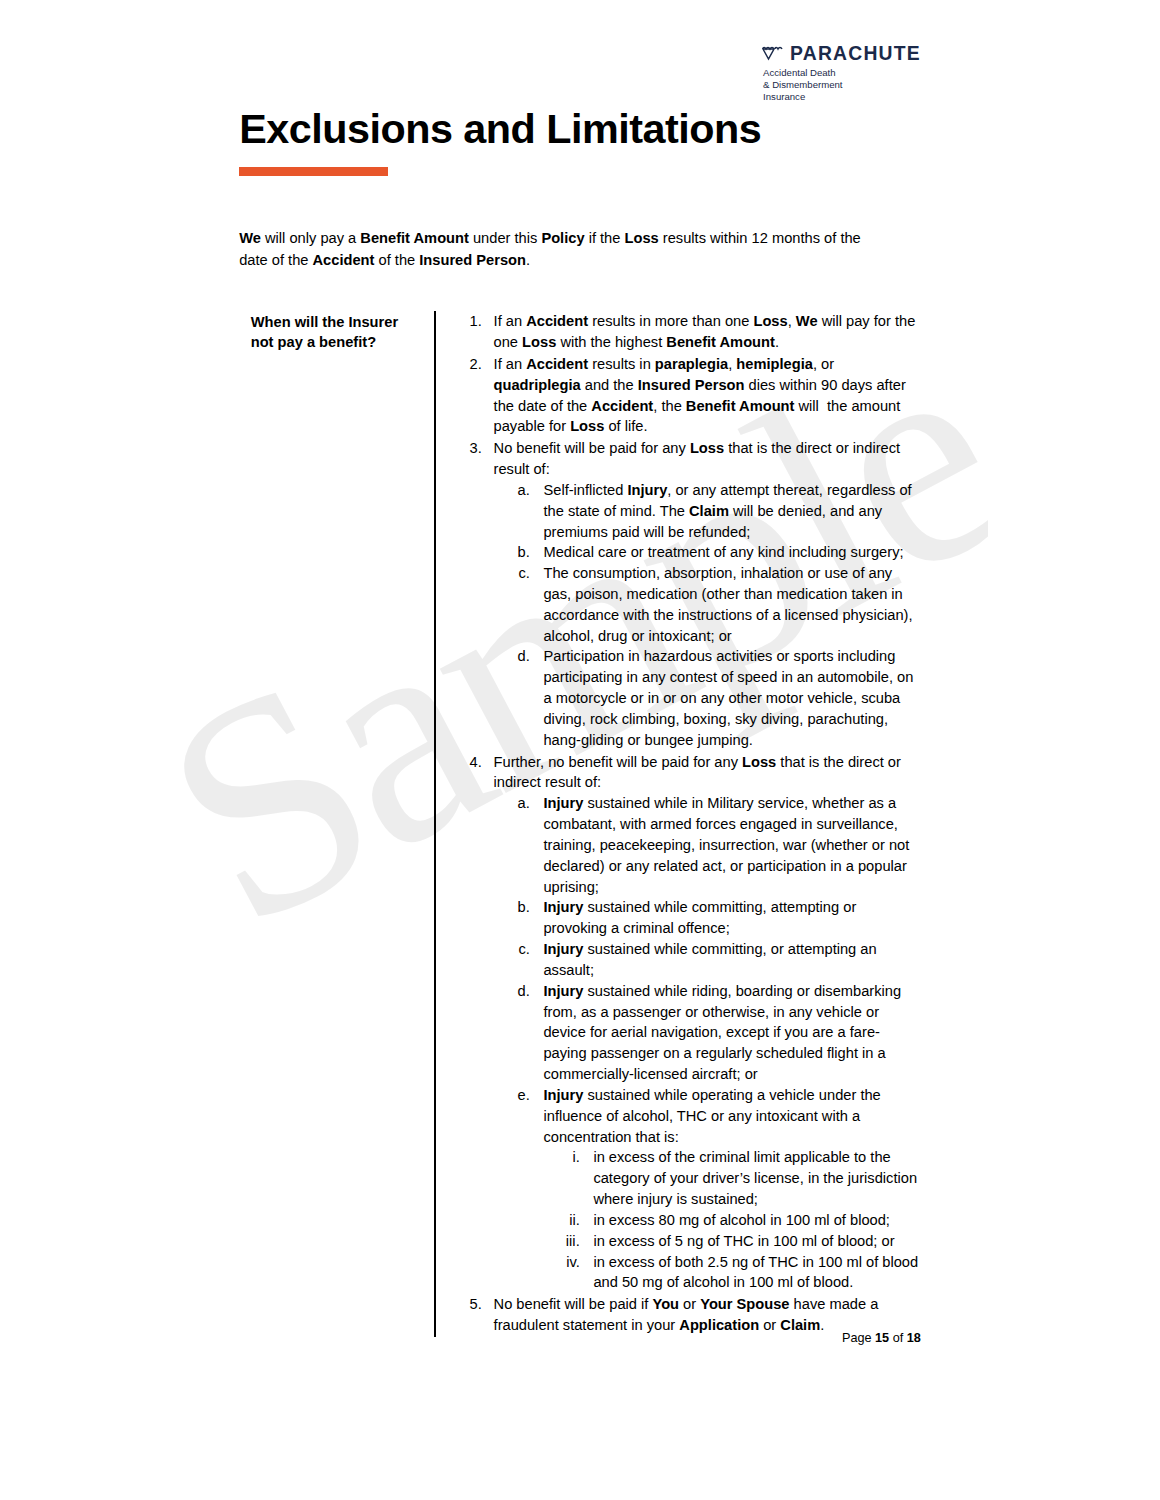Sample
PARACHUTE
Accidental Death
& Dismemberment
Insurance
Exclusions and Limitations
We will only pay a Benefit Amount under this Policy if the Loss results within 12 months of the date of the Accident of the Insured Person.
When will the Insurer not pay a benefit?
If an Accident results in more than one Loss, We will pay for the one Loss with the highest Benefit Amount.
If an Accident results in paraplegia, hemiplegia, or quadriplegia and the Insured Person dies within 90 days after the date of the Accident, the Benefit Amount will the amount payable for Loss of life.
No benefit will be paid for any Loss that is the direct or indirect result of:
Self-inflicted Injury, or any attempt thereat, regardless of the state of mind. The Claim will be denied, and any premiums paid will be refunded;
Medical care or treatment of any kind including surgery;
The consumption, absorption, inhalation or use of any gas, poison, medication (other than medication taken in accordance with the instructions of a licensed physician), alcohol, drug or intoxicant; or
Participation in hazardous activities or sports including participating in any contest of speed in an automobile, on a motorcycle or in or on any other motor vehicle, scuba diving, rock climbing, boxing, sky diving, parachuting, hang-gliding or bungee jumping.
Further, no benefit will be paid for any Loss that is the direct or indirect result of:
Injury sustained while in Military service, whether as a combatant, with armed forces engaged in surveillance, training, peacekeeping, insurrection, war (whether or not declared) or any related act, or participation in a popular uprising;
Injury sustained while committing, attempting or provoking a criminal offence;
Injury sustained while committing, or attempting an assault;
Injury sustained while riding, boarding or disembarking from, as a passenger or otherwise, in any vehicle or device for aerial navigation, except if you are a fare-paying passenger on a regularly scheduled flight in a commercially-licensed aircraft; or
Injury sustained while operating a vehicle under the influence of alcohol, THC or any intoxicant with a concentration that is:
in excess of the criminal limit applicable to the category of your driver’s license, in the jurisdiction where injury is sustained;
in excess 80 mg of alcohol in 100 ml of blood;
in excess of 5 ng of THC in 100 ml of blood; or
in excess of both 2.5 ng of THC in 100 ml of blood and 50 mg of alcohol in 100 ml of blood.
No benefit will be paid if You or Your Spouse have made a fraudulent statement in your Application or Claim.
Page 15 of 18